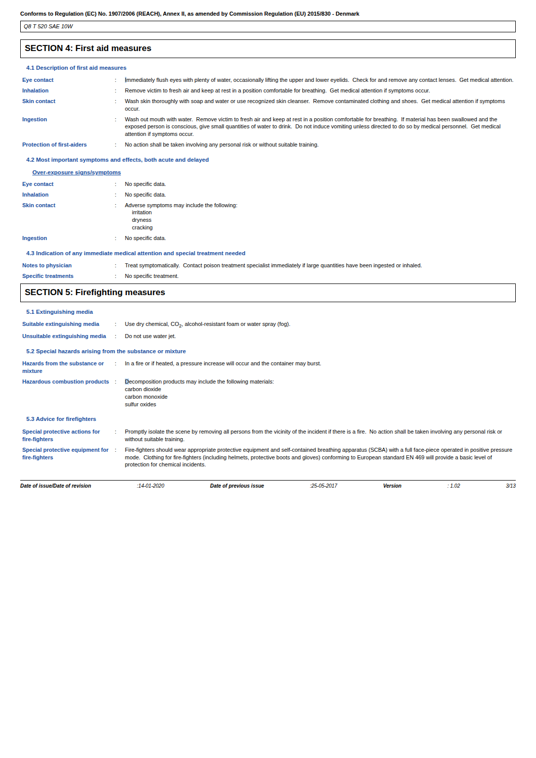Conforms to Regulation (EC) No. 1907/2006 (REACH), Annex II, as amended by Commission Regulation (EU) 2015/830 - Denmark
Q8 T 520 SAE 10W
SECTION 4: First aid measures
4.1 Description of first aid measures
| Eye contact | : | I mmediately flush eyes with plenty of water, occasionally lifting the upper and lower eyelids. Check for and remove any contact lenses. Get medical attention. |
| Inhalation | : | Remove victim to fresh air and keep at rest in a position comfortable for breathing. Get medical attention if symptoms occur. |
| Skin contact | : | Wash skin thoroughly with soap and water or use recognized skin cleanser. Remove contaminated clothing and shoes. Get medical attention if symptoms occur. |
| Ingestion | : | Wash out mouth with water. Remove victim to fresh air and keep at rest in a position comfortable for breathing. If material has been swallowed and the exposed person is conscious, give small quantities of water to drink. Do not induce vomiting unless directed to do so by medical personnel. Get medical attention if symptoms occur. |
| Protection of first-aiders | : | No action shall be taken involving any personal risk or without suitable training. |
4.2 Most important symptoms and effects, both acute and delayed
Over-exposure signs/symptoms
| Eye contact | : | No specific data. |
| Inhalation | : | No specific data. |
| Skin contact | : | Adverse symptoms may include the following: irritation dryness cracking |
| Ingestion | : | No specific data. |
4.3 Indication of any immediate medical attention and special treatment needed
| Notes to physician | : | Treat symptomatically. Contact poison treatment specialist immediately if large quantities have been ingested or inhaled. |
| Specific treatments | : | No specific treatment. |
SECTION 5: Firefighting measures
5.1 Extinguishing media
| Suitable extinguishing media | : | Use dry chemical, CO 2 , alcohol-resistant foam or water spray (fog). |
| Unsuitable extinguishing media | : | Do not use water jet. |
5.2 Special hazards arising from the substance or mixture
| Hazards from the substance or mixture | : | In a fire or if heated, a pressure increase will occur and the container may burst. |
| Hazardous combustion products | : | D ecomposition products may include the following materials: carbon dioxide carbon monoxide sulfur oxides |
5.3 Advice for firefighters
| Special protective actions for fire-fighters | : | Promptly isolate the scene by removing all persons from the vicinity of the incident if there is a fire. No action shall be taken involving any personal risk or without suitable training. |
| Special protective equipment for fire-fighters | : | Fire-fighters should wear appropriate protective equipment and self-contained breathing apparatus (SCBA) with a full face-piece operated in positive pressure mode. Clothing for fire-fighters (including helmets, protective boots and gloves) conforming to European standard EN 469 will provide a basic level of protection for chemical incidents. |
Date of issue/Date of revision :14-01-2020 Date of previous issue :25-05-2017 Version : 1.02 3/13